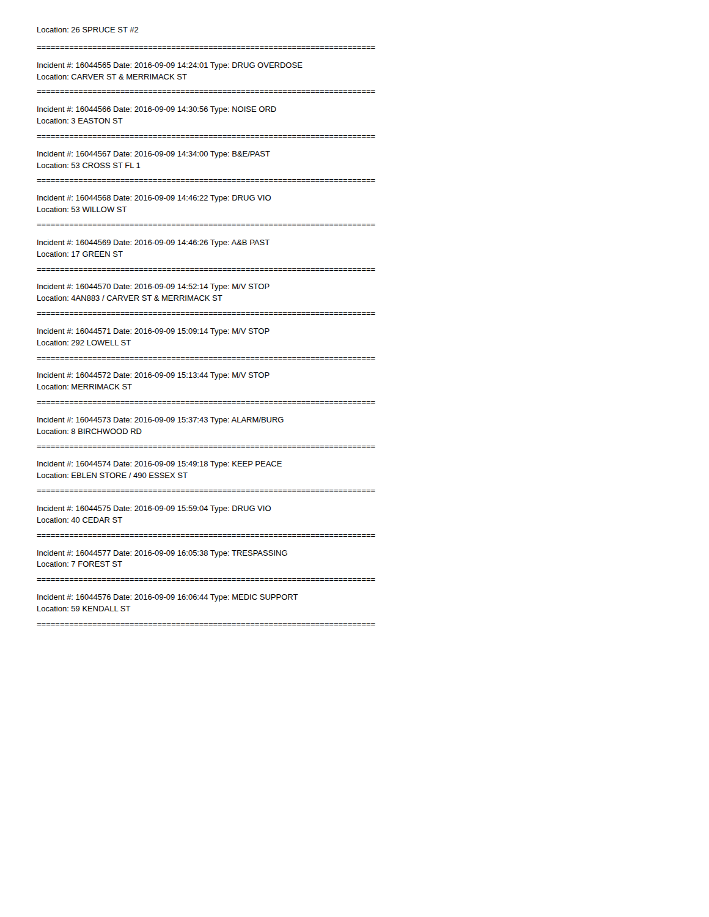Location: 26 SPRUCE ST #2
=========================================================================
Incident #: 16044565 Date: 2016-09-09 14:24:01 Type: DRUG OVERDOSE
Location: CARVER ST & MERRIMACK ST
=========================================================================
Incident #: 16044566 Date: 2016-09-09 14:30:56 Type: NOISE ORD
Location: 3 EASTON ST
=========================================================================
Incident #: 16044567 Date: 2016-09-09 14:34:00 Type: B&E/PAST
Location: 53 CROSS ST FL 1
=========================================================================
Incident #: 16044568 Date: 2016-09-09 14:46:22 Type: DRUG VIO
Location: 53 WILLOW ST
=========================================================================
Incident #: 16044569 Date: 2016-09-09 14:46:26 Type: A&B PAST
Location: 17 GREEN ST
=========================================================================
Incident #: 16044570 Date: 2016-09-09 14:52:14 Type: M/V STOP
Location: 4AN883 / CARVER ST & MERRIMACK ST
=========================================================================
Incident #: 16044571 Date: 2016-09-09 15:09:14 Type: M/V STOP
Location: 292 LOWELL ST
=========================================================================
Incident #: 16044572 Date: 2016-09-09 15:13:44 Type: M/V STOP
Location: MERRIMACK ST
=========================================================================
Incident #: 16044573 Date: 2016-09-09 15:37:43 Type: ALARM/BURG
Location: 8 BIRCHWOOD RD
=========================================================================
Incident #: 16044574 Date: 2016-09-09 15:49:18 Type: KEEP PEACE
Location: EBLEN STORE / 490 ESSEX ST
=========================================================================
Incident #: 16044575 Date: 2016-09-09 15:59:04 Type: DRUG VIO
Location: 40 CEDAR ST
=========================================================================
Incident #: 16044577 Date: 2016-09-09 16:05:38 Type: TRESPASSING
Location: 7 FOREST ST
=========================================================================
Incident #: 16044576 Date: 2016-09-09 16:06:44 Type: MEDIC SUPPORT
Location: 59 KENDALL ST
=========================================================================